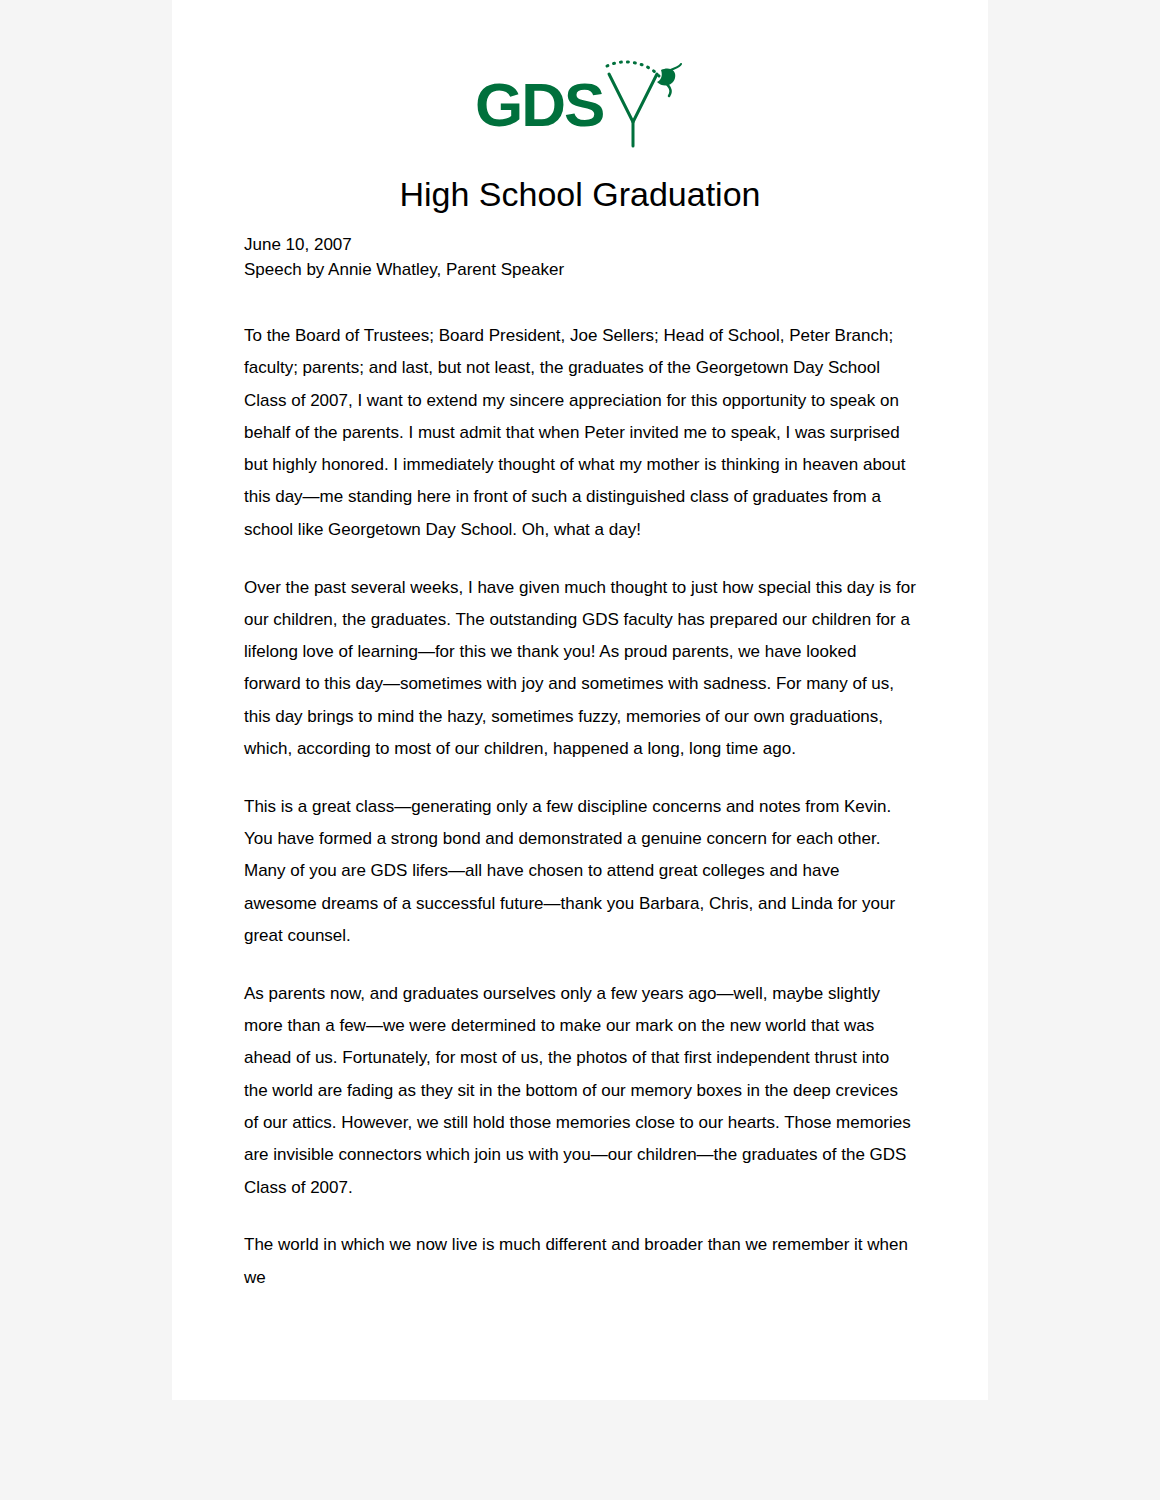GDS
High School Graduation
June 10, 2007
Speech by Annie Whatley, Parent Speaker
To the Board of Trustees; Board President, Joe Sellers; Head of School, Peter Branch; faculty; parents; and last, but not least, the graduates of the Georgetown Day School Class of 2007, I want to extend my sincere appreciation for this opportunity to speak on behalf of the parents. I must admit that when Peter invited me to speak, I was surprised but highly honored. I immediately thought of what my mother is thinking in heaven about this day—me standing here in front of such a distinguished class of graduates from a school like Georgetown Day School. Oh, what a day!
Over the past several weeks, I have given much thought to just how special this day is for our children, the graduates. The outstanding GDS faculty has prepared our children for a lifelong love of learning—for this we thank you! As proud parents, we have looked forward to this day—sometimes with joy and sometimes with sadness. For many of us, this day brings to mind the hazy, sometimes fuzzy, memories of our own graduations, which, according to most of our children, happened a long, long time ago.
This is a great class—generating only a few discipline concerns and notes from Kevin. You have formed a strong bond and demonstrated a genuine concern for each other. Many of you are GDS lifers—all have chosen to attend great colleges and have awesome dreams of a successful future—thank you Barbara, Chris, and Linda for your great counsel.
As parents now, and graduates ourselves only a few years ago—well, maybe slightly more than a few—we were determined to make our mark on the new world that was ahead of us. Fortunately, for most of us, the photos of that first independent thrust into the world are fading as they sit in the bottom of our memory boxes in the deep crevices of our attics. However, we still hold those memories close to our hearts. Those memories are invisible connectors which join us with you—our children—the graduates of the GDS Class of 2007.
The world in which we now live is much different and broader than we remember it when we